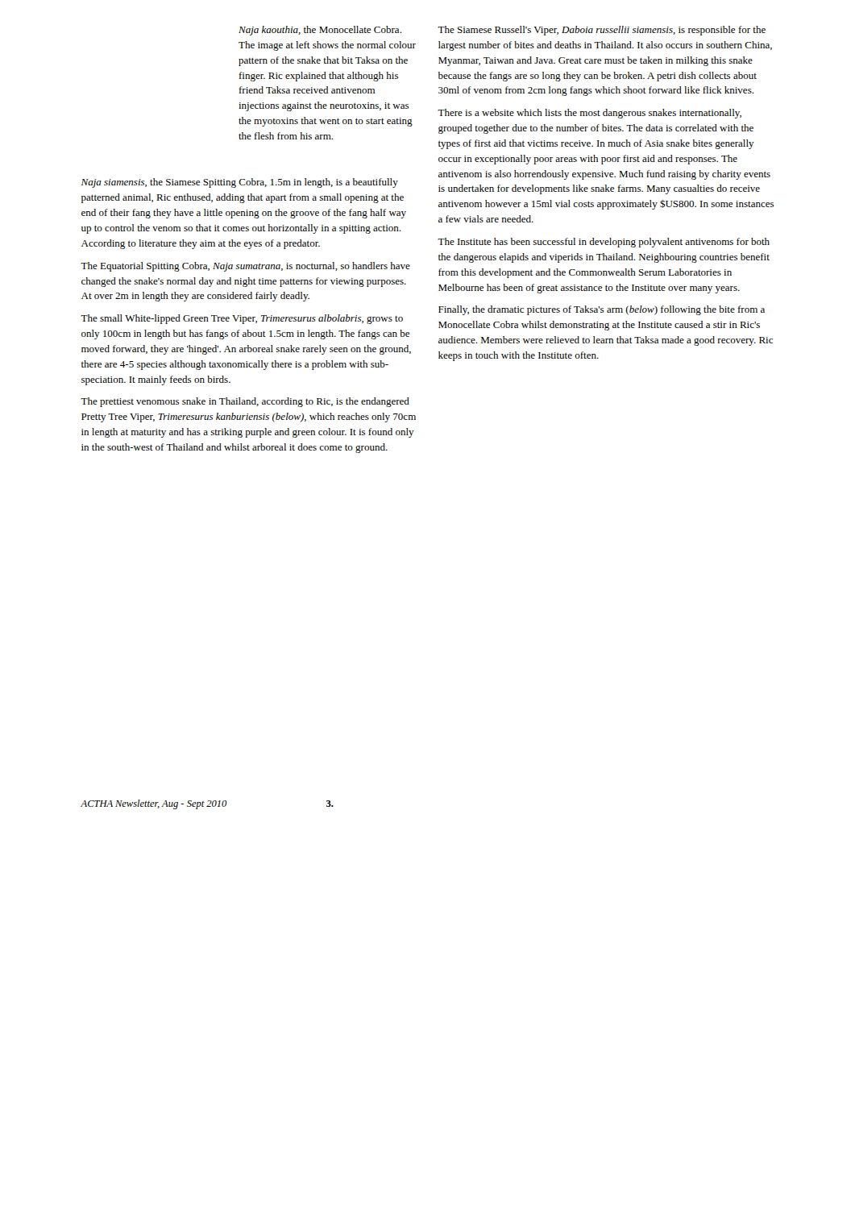Naja kaouthia, the Monocellate Cobra. The image at left shows the normal colour pattern of the snake that bit Taksa on the finger. Ric explained that although his friend Taksa received antivenom injections against the neurotoxins, it was the myotoxins that went on to start eating the flesh from his arm.
Naja siamensis, the Siamese Spitting Cobra, 1.5m in length, is a beautifully patterned animal, Ric enthused, adding that apart from a small opening at the end of their fang they have a little opening on the groove of the fang half way up to control the venom so that it comes out horizontally in a spitting action. According to literature they aim at the eyes of a predator.
The Equatorial Spitting Cobra, Naja sumatrana, is nocturnal, so handlers have changed the snake's normal day and night time patterns for viewing purposes. At over 2m in length they are considered fairly deadly.
The small White-lipped Green Tree Viper, Trimeresurus albolabris, grows to only 100cm in length but has fangs of about 1.5cm in length. The fangs can be moved forward, they are 'hinged'. An arboreal snake rarely seen on the ground, there are 4-5 species although taxonomically there is a problem with sub-speciation. It mainly feeds on birds.
The prettiest venomous snake in Thailand, according to Ric, is the endangered Pretty Tree Viper, Trimeresurus kanburiensis (below), which reaches only 70cm in length at maturity and has a striking purple and green colour. It is found only in the south-west of Thailand and whilst arboreal it does come to ground.
The Siamese Russell's Viper, Daboia russellii siamensis, is responsible for the largest number of bites and deaths in Thailand. It also occurs in southern China, Myanmar, Taiwan and Java. Great care must be taken in milking this snake because the fangs are so long they can be broken. A petri dish collects about 30ml of venom from 2cm long fangs which shoot forward like flick knives.
There is a website which lists the most dangerous snakes internationally, grouped together due to the number of bites. The data is correlated with the types of first aid that victims receive. In much of Asia snake bites generally occur in exceptionally poor areas with poor first aid and responses. The antivenom is also horrendously expensive. Much fund raising by charity events is undertaken for developments like snake farms. Many casualties do receive antivenom however a 15ml vial costs approximately $US800. In some instances a few vials are needed.
The Institute has been successful in developing polyvalent antivenoms for both the dangerous elapids and viperids in Thailand. Neighbouring countries benefit from this development and the Commonwealth Serum Laboratories in Melbourne has been of great assistance to the Institute over many years.
Finally, the dramatic pictures of Taksa's arm (below) following the bite from a Monocellate Cobra whilst demonstrating at the Institute caused a stir in Ric's audience. Members were relieved to learn that Taksa made a good recovery. Ric keeps in touch with the Institute often.
ACTHA Newsletter, Aug - Sept 2010 3.